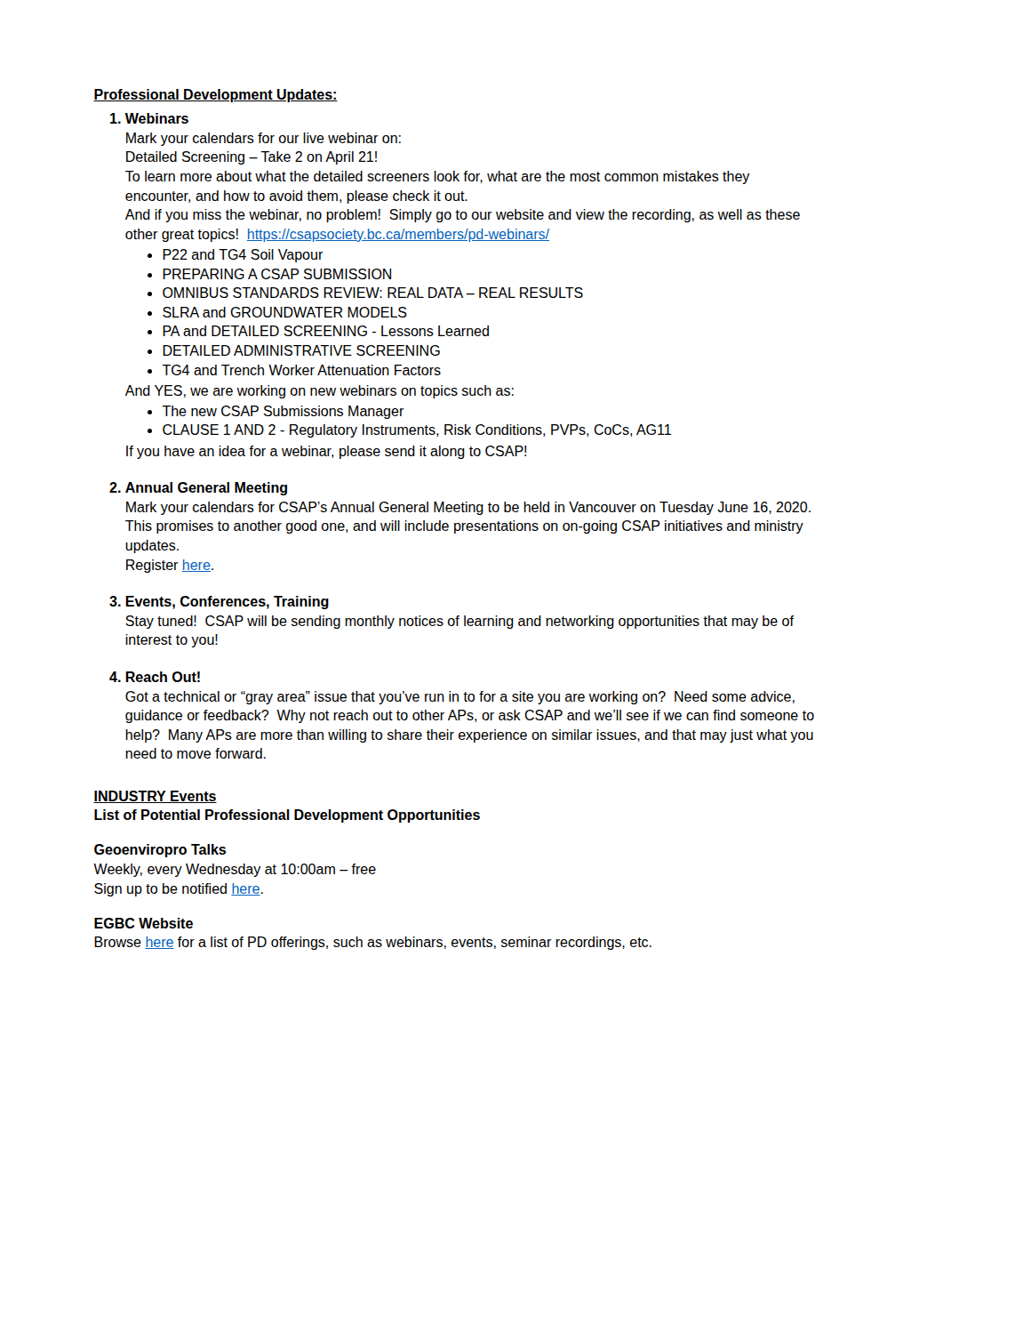Professional Development Updates:
Webinars
Mark your calendars for our live webinar on:
Detailed Screening – Take 2 on April 21!
To learn more about what the detailed screeners look for, what are the most common mistakes they encounter, and how to avoid them, please check it out.
And if you miss the webinar, no problem! Simply go to our website and view the recording, as well as these other great topics! https://csapsociety.bc.ca/members/pd-webinars/
P22 and TG4 Soil Vapour
PREPARING A CSAP SUBMISSION
OMNIBUS STANDARDS REVIEW: REAL DATA – REAL RESULTS
SLRA and GROUNDWATER MODELS
PA and DETAILED SCREENING - Lessons Learned
DETAILED ADMINISTRATIVE SCREENING
TG4 and Trench Worker Attenuation Factors
And YES, we are working on new webinars on topics such as:
The new CSAP Submissions Manager
CLAUSE 1 AND 2 - Regulatory Instruments, Risk Conditions, PVPs, CoCs, AG11
If you have an idea for a webinar, please send it along to CSAP!
Annual General Meeting
Mark your calendars for CSAP’s Annual General Meeting to be held in Vancouver on Tuesday June 16, 2020. This promises to another good one, and will include presentations on on-going CSAP initiatives and ministry updates.
Register here.
Events, Conferences, Training
Stay tuned! CSAP will be sending monthly notices of learning and networking opportunities that may be of interest to you!
Reach Out!
Got a technical or “gray area” issue that you’ve run in to for a site you are working on? Need some advice, guidance or feedback? Why not reach out to other APs, or ask CSAP and we’ll see if we can find someone to help? Many APs are more than willing to share their experience on similar issues, and that may just what you need to move forward.
INDUSTRY Events
List of Potential Professional Development Opportunities
Geoenviropro Talks
Weekly, every Wednesday at 10:00am – free
Sign up to be notified here.
EGBC Website
Browse here for a list of PD offerings, such as webinars, events, seminar recordings, etc.